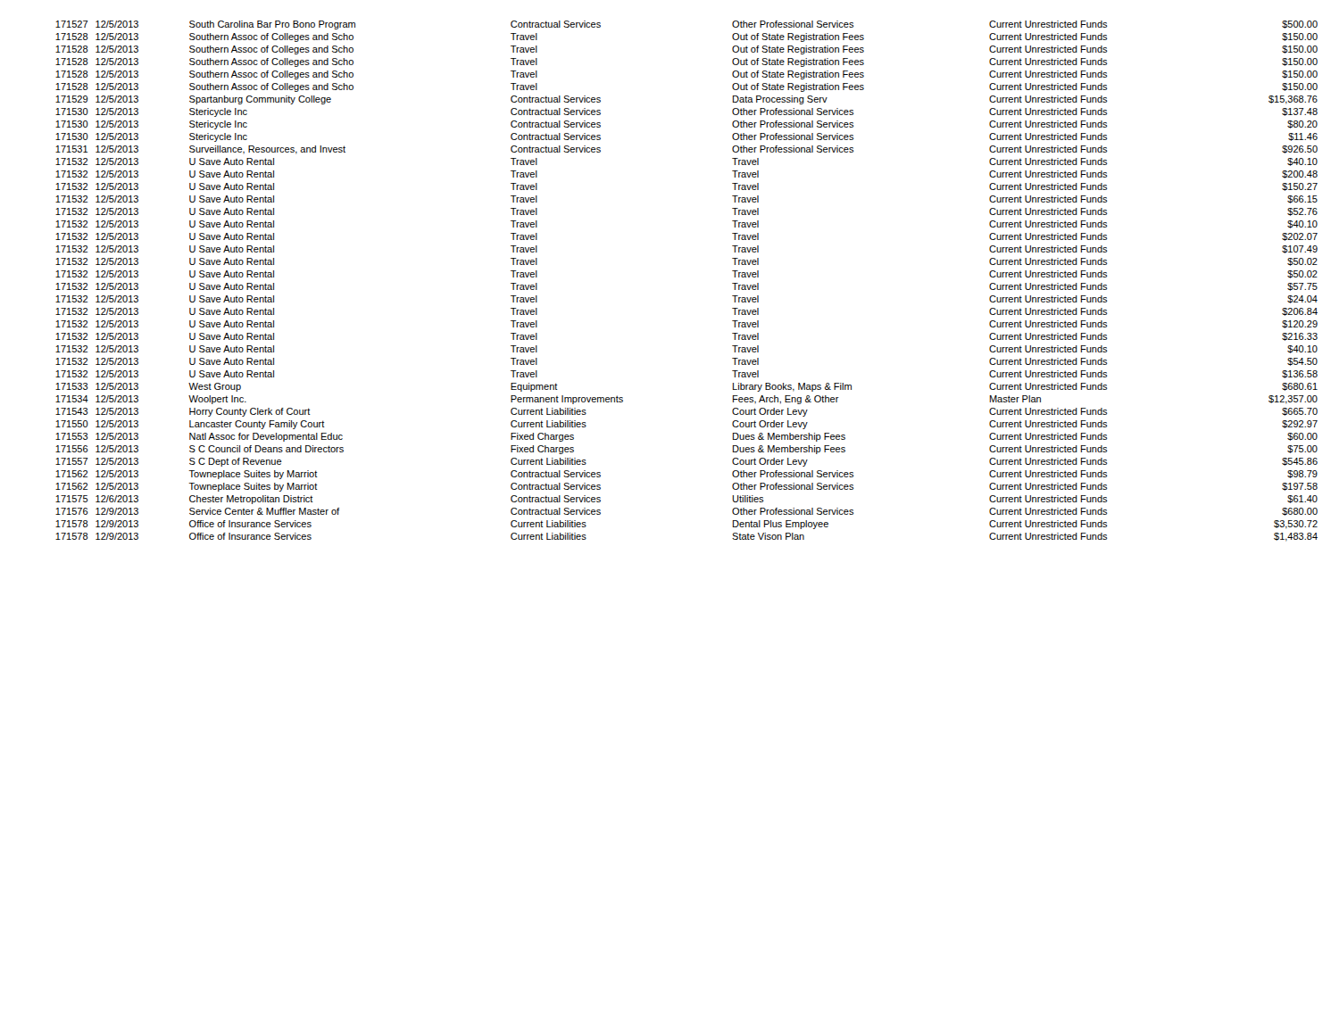| 171527 | 12/5/2013 | South Carolina Bar Pro Bono Program | Contractual Services | Other Professional Services | Current Unrestricted Funds | $500.00 |
| 171528 | 12/5/2013 | Southern Assoc of Colleges and Scho | Travel | Out of State Registration Fees | Current Unrestricted Funds | $150.00 |
| 171528 | 12/5/2013 | Southern Assoc of Colleges and Scho | Travel | Out of State Registration Fees | Current Unrestricted Funds | $150.00 |
| 171528 | 12/5/2013 | Southern Assoc of Colleges and Scho | Travel | Out of State Registration Fees | Current Unrestricted Funds | $150.00 |
| 171528 | 12/5/2013 | Southern Assoc of Colleges and Scho | Travel | Out of State Registration Fees | Current Unrestricted Funds | $150.00 |
| 171528 | 12/5/2013 | Southern Assoc of Colleges and Scho | Travel | Out of State Registration Fees | Current Unrestricted Funds | $150.00 |
| 171529 | 12/5/2013 | Spartanburg Community College | Contractual Services | Data Processing Serv | Current Unrestricted Funds | $15,368.76 |
| 171530 | 12/5/2013 | Stericycle Inc | Contractual Services | Other Professional Services | Current Unrestricted Funds | $137.48 |
| 171530 | 12/5/2013 | Stericycle Inc | Contractual Services | Other Professional Services | Current Unrestricted Funds | $80.20 |
| 171530 | 12/5/2013 | Stericycle Inc | Contractual Services | Other Professional Services | Current Unrestricted Funds | $11.46 |
| 171531 | 12/5/2013 | Surveillance, Resources, and Invest | Contractual Services | Other Professional Services | Current Unrestricted Funds | $926.50 |
| 171532 | 12/5/2013 | U Save Auto Rental | Travel | Travel | Current Unrestricted Funds | $40.10 |
| 171532 | 12/5/2013 | U Save Auto Rental | Travel | Travel | Current Unrestricted Funds | $200.48 |
| 171532 | 12/5/2013 | U Save Auto Rental | Travel | Travel | Current Unrestricted Funds | $150.27 |
| 171532 | 12/5/2013 | U Save Auto Rental | Travel | Travel | Current Unrestricted Funds | $66.15 |
| 171532 | 12/5/2013 | U Save Auto Rental | Travel | Travel | Current Unrestricted Funds | $52.76 |
| 171532 | 12/5/2013 | U Save Auto Rental | Travel | Travel | Current Unrestricted Funds | $40.10 |
| 171532 | 12/5/2013 | U Save Auto Rental | Travel | Travel | Current Unrestricted Funds | $202.07 |
| 171532 | 12/5/2013 | U Save Auto Rental | Travel | Travel | Current Unrestricted Funds | $107.49 |
| 171532 | 12/5/2013 | U Save Auto Rental | Travel | Travel | Current Unrestricted Funds | $50.02 |
| 171532 | 12/5/2013 | U Save Auto Rental | Travel | Travel | Current Unrestricted Funds | $50.02 |
| 171532 | 12/5/2013 | U Save Auto Rental | Travel | Travel | Current Unrestricted Funds | $57.75 |
| 171532 | 12/5/2013 | U Save Auto Rental | Travel | Travel | Current Unrestricted Funds | $24.04 |
| 171532 | 12/5/2013 | U Save Auto Rental | Travel | Travel | Current Unrestricted Funds | $206.84 |
| 171532 | 12/5/2013 | U Save Auto Rental | Travel | Travel | Current Unrestricted Funds | $120.29 |
| 171532 | 12/5/2013 | U Save Auto Rental | Travel | Travel | Current Unrestricted Funds | $216.33 |
| 171532 | 12/5/2013 | U Save Auto Rental | Travel | Travel | Current Unrestricted Funds | $40.10 |
| 171532 | 12/5/2013 | U Save Auto Rental | Travel | Travel | Current Unrestricted Funds | $54.50 |
| 171532 | 12/5/2013 | U Save Auto Rental | Travel | Travel | Current Unrestricted Funds | $136.58 |
| 171533 | 12/5/2013 | West Group | Equipment | Library Books, Maps & Film | Current Unrestricted Funds | $680.61 |
| 171534 | 12/5/2013 | Woolpert Inc. | Permanent Improvements | Fees, Arch, Eng & Other | Master Plan | $12,357.00 |
| 171543 | 12/5/2013 | Horry County Clerk of Court | Current Liabilities | Court Order Levy | Current Unrestricted Funds | $665.70 |
| 171550 | 12/5/2013 | Lancaster County Family Court | Current Liabilities | Court Order Levy | Current Unrestricted Funds | $292.97 |
| 171553 | 12/5/2013 | Natl Assoc for Developmental Educ | Fixed Charges | Dues & Membership Fees | Current Unrestricted Funds | $60.00 |
| 171556 | 12/5/2013 | S C Council of Deans and Directors | Fixed Charges | Dues & Membership Fees | Current Unrestricted Funds | $75.00 |
| 171557 | 12/5/2013 | S C Dept of Revenue | Current Liabilities | Court Order Levy | Current Unrestricted Funds | $545.86 |
| 171562 | 12/5/2013 | Towneplace Suites by Marriot | Contractual Services | Other Professional Services | Current Unrestricted Funds | $98.79 |
| 171562 | 12/5/2013 | Towneplace Suites by Marriot | Contractual Services | Other Professional Services | Current Unrestricted Funds | $197.58 |
| 171575 | 12/6/2013 | Chester Metropolitan District | Contractual Services | Utilities | Current Unrestricted Funds | $61.40 |
| 171576 | 12/9/2013 | Service Center & Muffler Master of | Contractual Services | Other Professional Services | Current Unrestricted Funds | $680.00 |
| 171578 | 12/9/2013 | Office of Insurance Services | Current Liabilities | Dental Plus Employee | Current Unrestricted Funds | $3,530.72 |
| 171578 | 12/9/2013 | Office of Insurance Services | Current Liabilities | State Vison Plan | Current Unrestricted Funds | $1,483.84 |